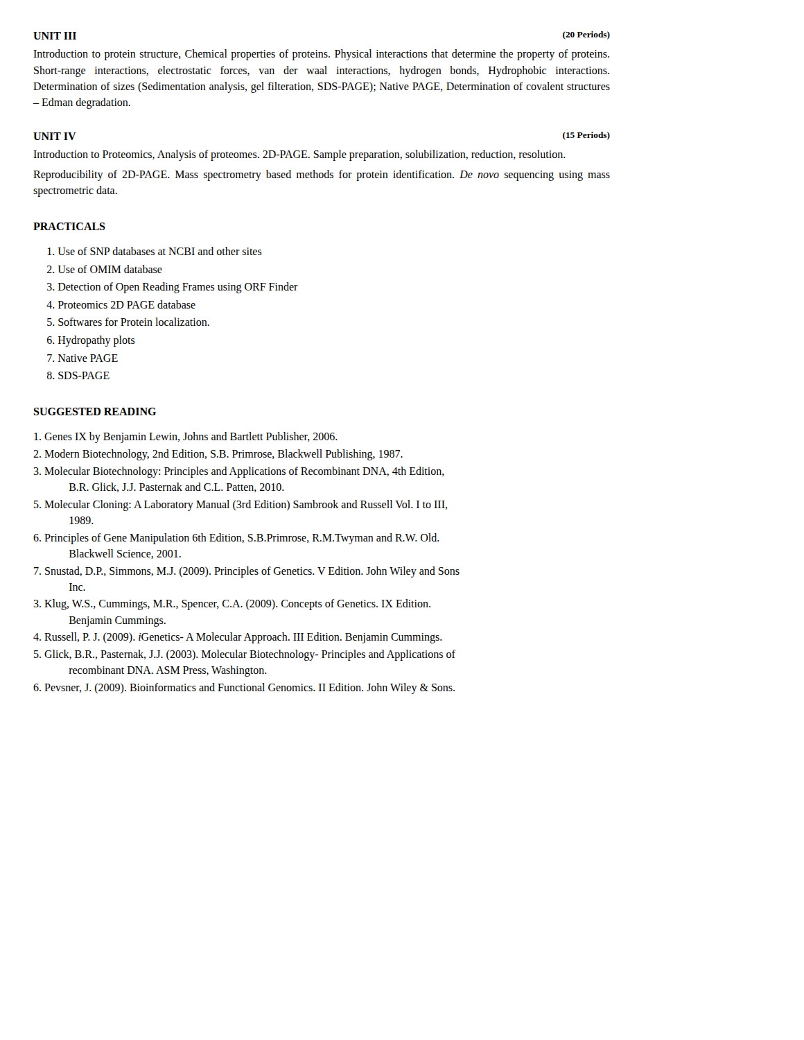UNIT III (20 Periods)
Introduction to protein structure, Chemical properties of proteins. Physical interactions that determine the property of proteins. Short-range interactions, electrostatic forces, van der waal interactions, hydrogen bonds, Hydrophobic interactions. Determination of sizes (Sedimentation analysis, gel filteration, SDS-PAGE); Native PAGE, Determination of covalent structures – Edman degradation.
UNIT IV (15 Periods)
Introduction to Proteomics, Analysis of proteomes. 2D-PAGE. Sample preparation, solubilization, reduction, resolution.
Reproducibility of 2D-PAGE. Mass spectrometry based methods for protein identification. De novo sequencing using mass spectrometric data.
PRACTICALS
Use of SNP databases at NCBI and other sites
Use of OMIM database
Detection of Open Reading Frames using ORF Finder
Proteomics 2D PAGE database
Softwares for Protein localization.
Hydropathy plots
Native PAGE
SDS-PAGE
SUGGESTED READING
1. Genes IX by Benjamin Lewin, Johns and Bartlett Publisher, 2006.
2. Modern Biotechnology, 2nd Edition, S.B. Primrose, Blackwell Publishing, 1987.
3. Molecular Biotechnology: Principles and Applications of Recombinant DNA, 4th Edition, B.R. Glick, J.J. Pasternak and C.L. Patten, 2010.
5. Molecular Cloning: A Laboratory Manual (3rd Edition) Sambrook and Russell Vol. I to III, 1989.
6. Principles of Gene Manipulation 6th Edition, S.B.Primrose, R.M.Twyman and R.W. Old. Blackwell Science, 2001.
7. Snustad, D.P., Simmons, M.J. (2009). Principles of Genetics. V Edition. John Wiley and Sons Inc.
3. Klug, W.S., Cummings, M.R., Spencer, C.A. (2009). Concepts of Genetics. IX Edition. Benjamin Cummings.
4. Russell, P. J. (2009). i Genetics- A Molecular Approach. III Edition. Benjamin Cummings.
5. Glick, B.R., Pasternak, J.J. (2003). Molecular Biotechnology- Principles and Applications of recombinant DNA. ASM Press, Washington.
6. Pevsner, J. (2009). Bioinformatics and Functional Genomics. II Edition. John Wiley & Sons.